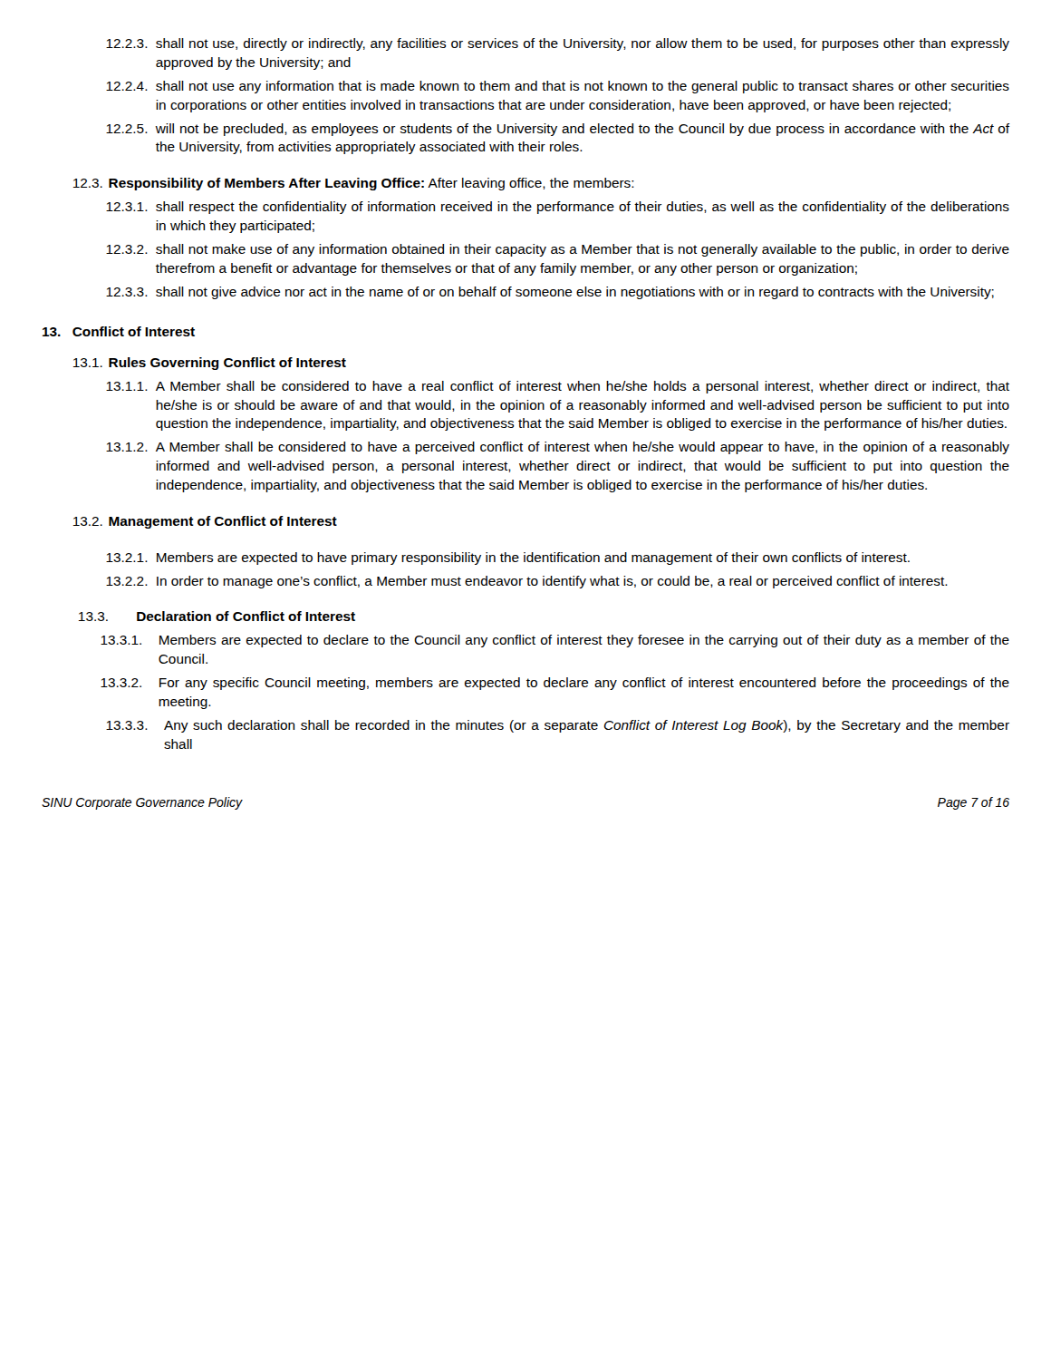12.2.3. shall not use, directly or indirectly, any facilities or services of the University, nor allow them to be used, for purposes other than expressly approved by the University; and
12.2.4. shall not use any information that is made known to them and that is not known to the general public to transact shares or other securities in corporations or other entities involved in transactions that are under consideration, have been approved, or have been rejected;
12.2.5. will not be precluded, as employees or students of the University and elected to the Council by due process in accordance with the Act of the University, from activities appropriately associated with their roles.
12.3. Responsibility of Members After Leaving Office: After leaving office, the members:
12.3.1. shall respect the confidentiality of information received in the performance of their duties, as well as the confidentiality of the deliberations in which they participated;
12.3.2. shall not make use of any information obtained in their capacity as a Member that is not generally available to the public, in order to derive therefrom a benefit or advantage for themselves or that of any family member, or any other person or organization;
12.3.3. shall not give advice nor act in the name of or on behalf of someone else in negotiations with or in regard to contracts with the University;
13. Conflict of Interest
13.1. Rules Governing Conflict of Interest
13.1.1. A Member shall be considered to have a real conflict of interest when he/she holds a personal interest, whether direct or indirect, that he/she is or should be aware of and that would, in the opinion of a reasonably informed and well-advised person be sufficient to put into question the independence, impartiality, and objectiveness that the said Member is obliged to exercise in the performance of his/her duties.
13.1.2. A Member shall be considered to have a perceived conflict of interest when he/she would appear to have, in the opinion of a reasonably informed and well-advised person, a personal interest, whether direct or indirect, that would be sufficient to put into question the independence, impartiality, and objectiveness that the said Member is obliged to exercise in the performance of his/her duties.
13.2. Management of Conflict of Interest
13.2.1. Members are expected to have primary responsibility in the identification and management of their own conflicts of interest.
13.2.2. In order to manage one’s conflict, a Member must endeavor to identify what is, or could be, a real or perceived conflict of interest.
13.3. Declaration of Conflict of Interest
13.3.1. Members are expected to declare to the Council any conflict of interest they foresee in the carrying out of their duty as a member of the Council.
13.3.2. For any specific Council meeting, members are expected to declare any conflict of interest encountered before the proceedings of the meeting.
13.3.3. Any such declaration shall be recorded in the minutes (or a separate Conflict of Interest Log Book), by the Secretary and the member shall
SINU Corporate Governance Policy Page 7 of 16